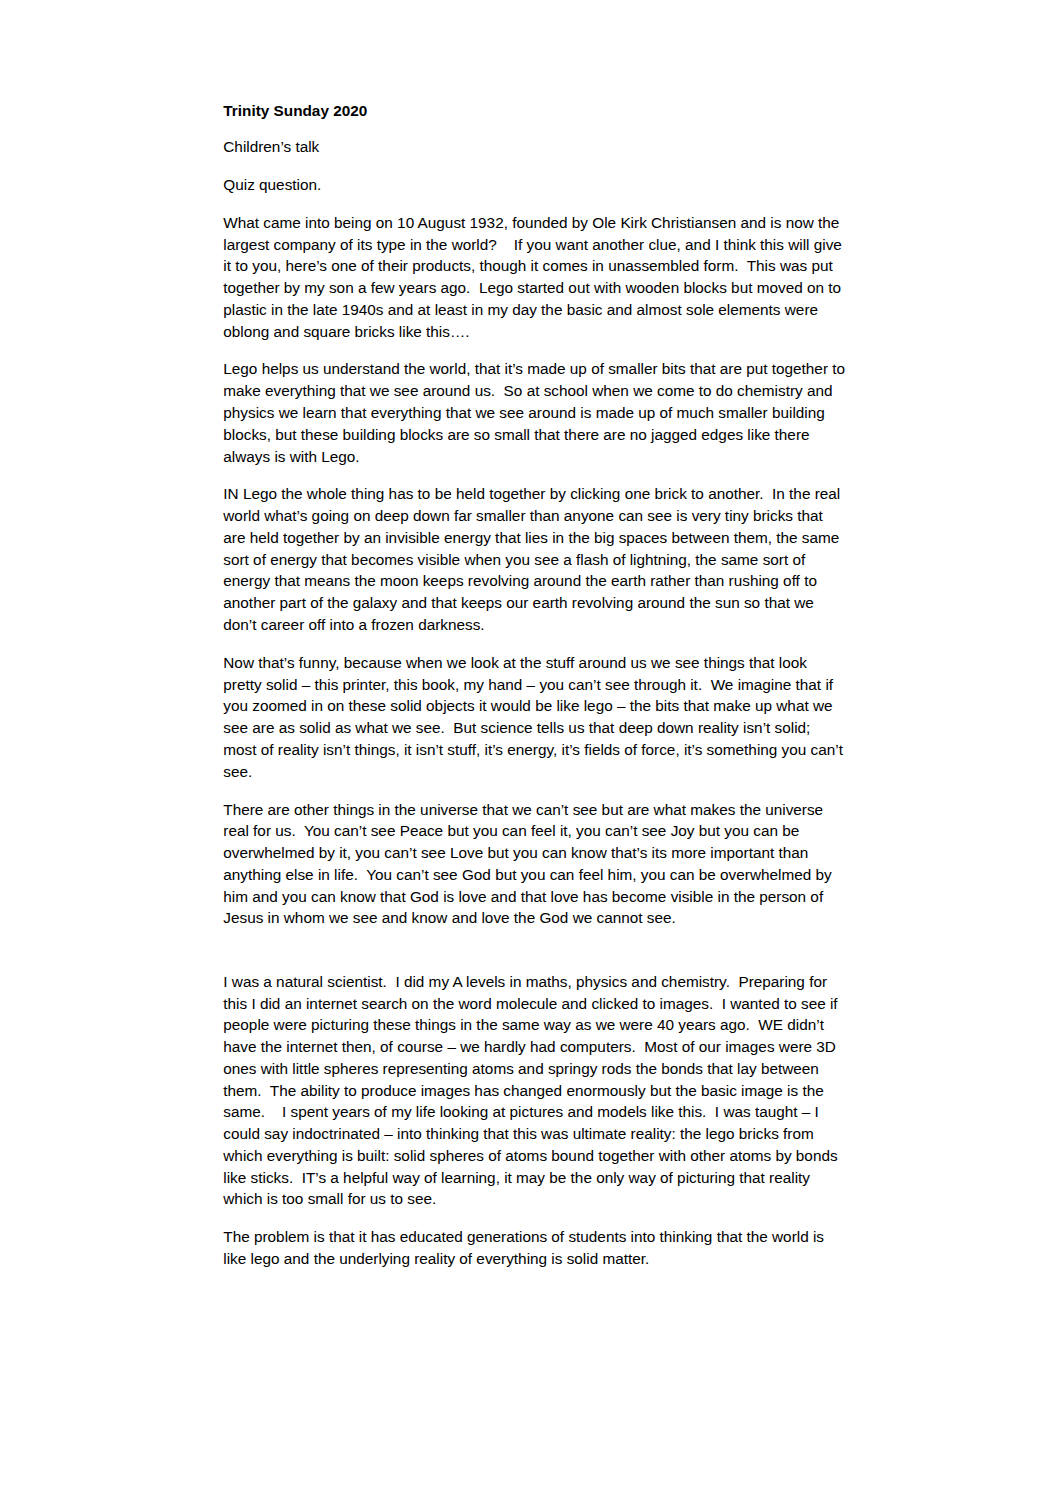Trinity Sunday 2020
Children’s talk
Quiz question.
What came into being on 10 August 1932, founded by Ole Kirk Christiansen and is now the largest company of its type in the world? If you want another clue, and I think this will give it to you, here’s one of their products, though it comes in unassembled form. This was put together by my son a few years ago. Lego started out with wooden blocks but moved on to plastic in the late 1940s and at least in my day the basic and almost sole elements were oblong and square bricks like this….
Lego helps us understand the world, that it’s made up of smaller bits that are put together to make everything that we see around us. So at school when we come to do chemistry and physics we learn that everything that we see around is made up of much smaller building blocks, but these building blocks are so small that there are no jagged edges like there always is with Lego.
IN Lego the whole thing has to be held together by clicking one brick to another. In the real world what’s going on deep down far smaller than anyone can see is very tiny bricks that are held together by an invisible energy that lies in the big spaces between them, the same sort of energy that becomes visible when you see a flash of lightning, the same sort of energy that means the moon keeps revolving around the earth rather than rushing off to another part of the galaxy and that keeps our earth revolving around the sun so that we don’t career off into a frozen darkness.
Now that’s funny, because when we look at the stuff around us we see things that look pretty solid – this printer, this book, my hand – you can’t see through it. We imagine that if you zoomed in on these solid objects it would be like lego – the bits that make up what we see are as solid as what we see. But science tells us that deep down reality isn’t solid; most of reality isn’t things, it isn’t stuff, it’s energy, it’s fields of force, it’s something you can’t see.
There are other things in the universe that we can’t see but are what makes the universe real for us. You can’t see Peace but you can feel it, you can’t see Joy but you can be overwhelmed by it, you can’t see Love but you can know that’s its more important than anything else in life. You can’t see God but you can feel him, you can be overwhelmed by him and you can know that God is love and that love has become visible in the person of Jesus in whom we see and know and love the God we cannot see.
I was a natural scientist. I did my A levels in maths, physics and chemistry. Preparing for this I did an internet search on the word molecule and clicked to images. I wanted to see if people were picturing these things in the same way as we were 40 years ago. WE didn’t have the internet then, of course – we hardly had computers. Most of our images were 3D ones with little spheres representing atoms and springy rods the bonds that lay between them. The ability to produce images has changed enormously but the basic image is the same. I spent years of my life looking at pictures and models like this. I was taught – I could say indoctrinated – into thinking that this was ultimate reality: the lego bricks from which everything is built: solid spheres of atoms bound together with other atoms by bonds like sticks. IT’s a helpful way of learning, it may be the only way of picturing that reality which is too small for us to see.
The problem is that it has educated generations of students into thinking that the world is like lego and the underlying reality of everything is solid matter.